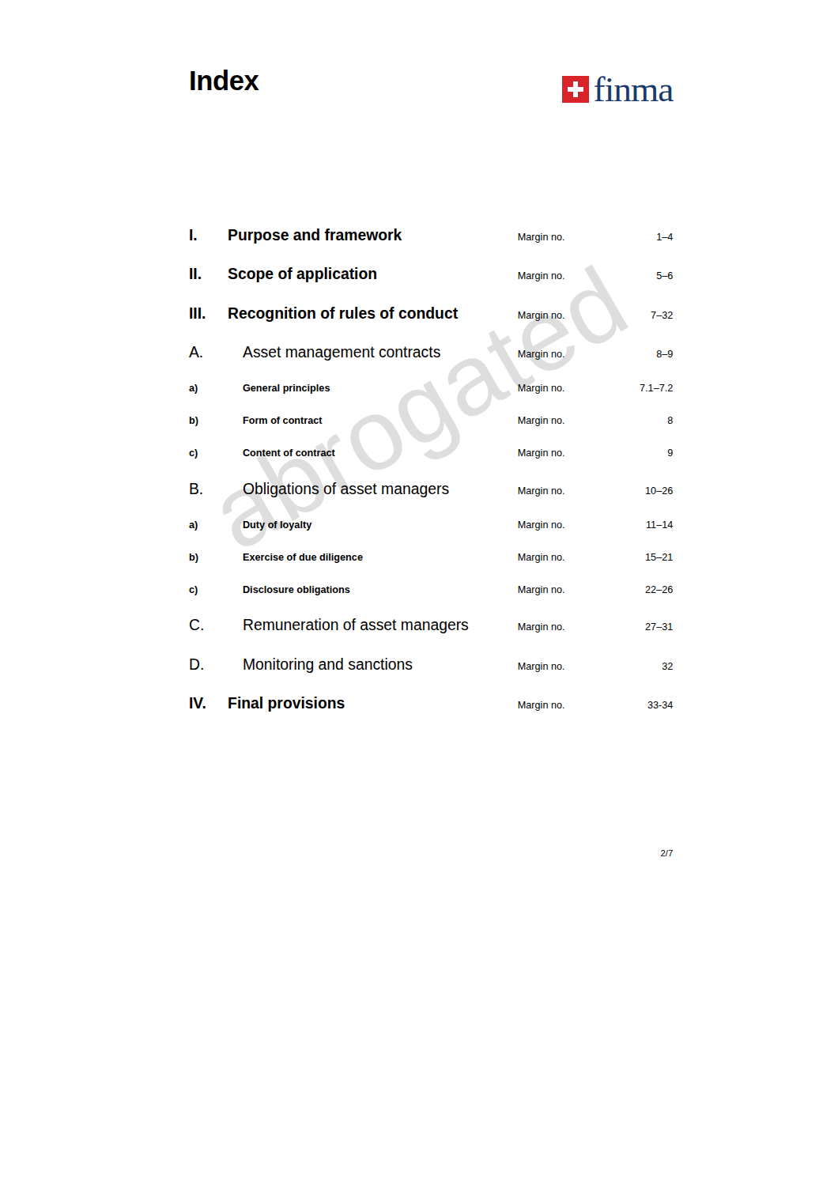Index
finma
abrogated
| I. | Purpose and framework | Margin no. | 1–4 |
| II. | Scope of application | Margin no. | 5–6 |
| III. | Recognition of rules of conduct | Margin no. | 7–32 |
| A. | Asset management contracts | Margin no. | 8–9 |
| a) | General principles | Margin no. | 7.1–7.2 |
| b) | Form of contract | Margin no. | 8 |
| c) | Content of contract | Margin no. | 9 |
| B. | Obligations of asset managers | Margin no. | 10–26 |
| a) | Duty of loyalty | Margin no. | 11–14 |
| b) | Exercise of due diligence | Margin no. | 15–21 |
| c) | Disclosure obligations | Margin no. | 22–26 |
| C. | Remuneration of asset managers | Margin no. | 27–31 |
| D. | Monitoring and sanctions | Margin no. | 32 |
| IV. | Final provisions | Margin no. | 33-34 |
2/7